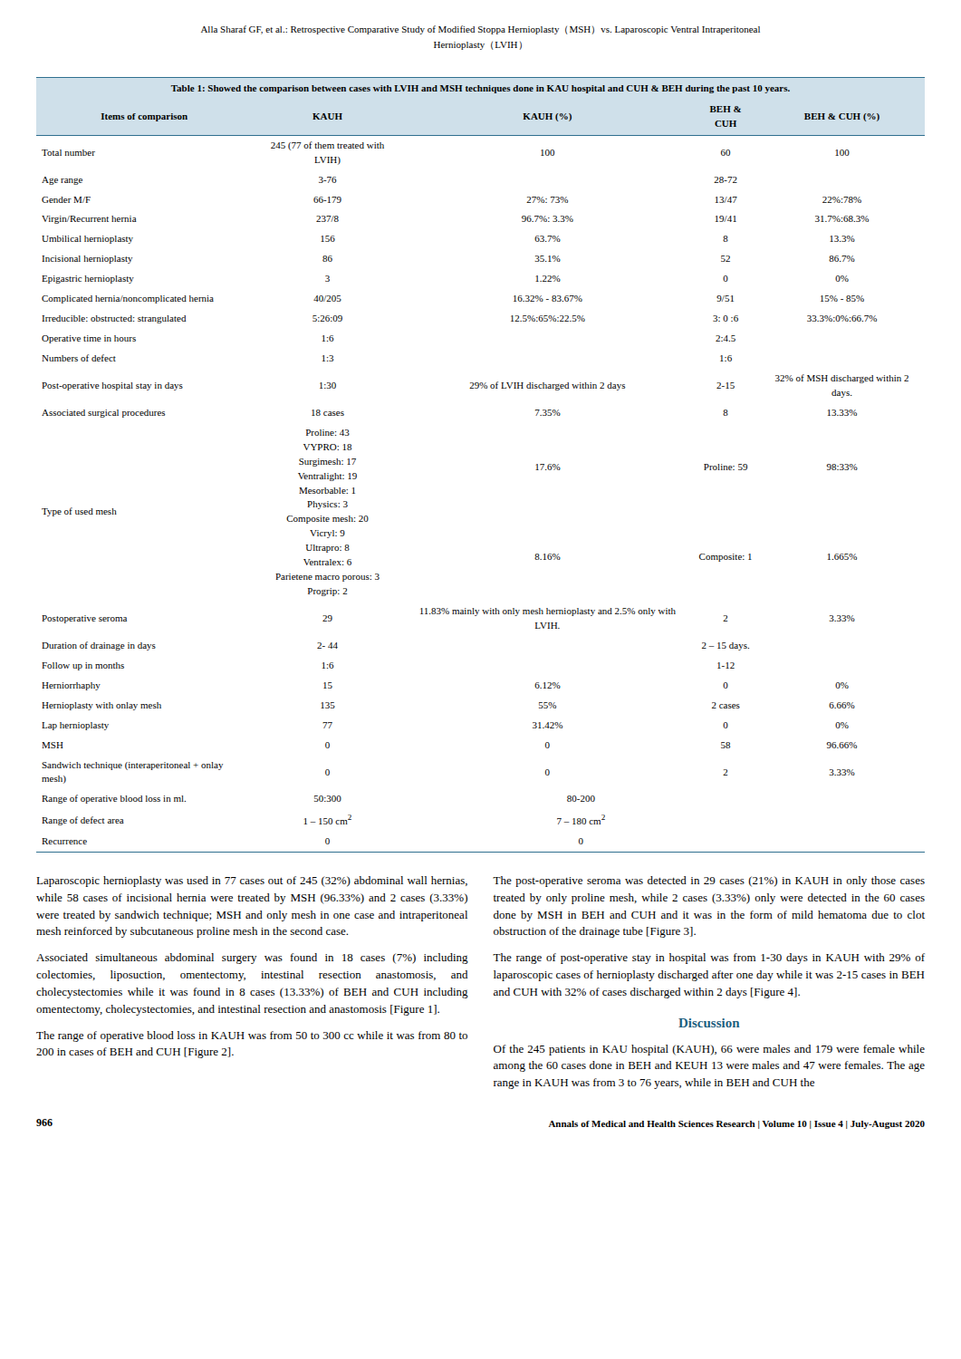Alla Sharaf GF, et al.: Retrospective Comparative Study of Modified Stoppa Hernioplasty（MSH）vs. Laparoscopic Ventral Intraperitoneal Hernioplasty（LVIH）
Table 1: Showed the comparison between cases with LVIH and MSH techniques done in KAU hospital and CUH & BEH during the past 10 years.
| Items of comparison | KAUH | KAUH (%) | BEH & CUH | BEH & CUH (%) |
| --- | --- | --- | --- | --- |
| Total number | 245 (77 of them treated with LVIH) | 100 | 60 | 100 |
| Age range | 3-76 | | 28-72 | |
| Gender M/F | 66-179 | 27%: 73% | 13/47 | 22%:78% |
| Virgin/Recurrent hernia | 237/8 | 96.7%: 3.3% | 19/41 | 31.7%:68.3% |
| Umbilical hernioplasty | 156 | 63.7% | 8 | 13.3% |
| Incisional hernioplasty | 86 | 35.1% | 52 | 86.7% |
| Epigastric hernioplasty | 3 | 1.22% | 0 | 0% |
| Complicated hernia/noncomplicated hernia | 40/205 | 16.32% - 83.67% | 9/51 | 15% - 85% |
| Irreducible: obstructed: strangulated | 5:26:09 | 12.5%:65%:22.5% | 3: 0 :6 | 33.3%:0%:66.7% |
| Operative time in hours | 1:6 | | 2:4.5 | |
| Numbers of defect | 1:3 | | 1:6 | |
| Post-operative hospital stay in days | 1:30 | 29% of LVIH discharged within 2 days | 2-15 | 32% of MSH discharged within 2 days. |
| Associated surgical procedures | 18 cases | 7.35% | 8 | 13.33% |
| Type of used mesh | Proline: 43 VYPRO: 18 Surgimesh: 17 Ventralight: 19 Mesorbable: 1 Physics: 3 Composite mesh: 20 Vicryl: 9 Ultrapro: 8 Ventralex: 6 Parietene macro porous: 3 Progrip: 2 | 17.6% | Proline: 59 | 98:33% |
| 8.16% | Composite: 1 | 1.665% |
| Postoperative seroma | 29 | 11.83% mainly with only mesh hernioplasty and 2.5% only with LVIH. | 2 | 3.33% |
| Duration of drainage in days | 2- 44 | | 2 – 15 days. | |
| Follow up in months | 1:6 | | 1-12 | |
| Herniorrhaphy | 15 | 6.12% | 0 | 0% |
| Hernioplasty with onlay mesh | 135 | 55% | 2 cases | 6.66% |
| Lap hernioplasty | 77 | 31.42% | 0 | 0% |
| MSH | 0 | 0 | 58 | 96.66% |
| Sandwich technique (interaperitoneal + onlay mesh) | 0 | 0 | 2 | 3.33% |
| Range of operative blood loss in ml. | 50:300 | 80-200 | |
| Range of defect area | 1 – 150 cm 2 | 7 – 180 cm 2 | |
| Recurrence | 0 | 0 | |
Laparoscopic hernioplasty was used in 77 cases out of 245 (32%) abdominal wall hernias, while 58 cases of incisional hernia were treated by MSH (96.33%) and 2 cases (3.33%) were treated by sandwich technique; MSH and only mesh in one case and intraperitoneal mesh reinforced by subcutaneous proline mesh in the second case.
Associated simultaneous abdominal surgery was found in 18 cases (7%) including colectomies, liposuction, omentectomy, intestinal resection anastomosis, and cholecystectomies while it was found in 8 cases (13.33%) of BEH and CUH including omentectomy, cholecystectomies, and intestinal resection and anastomosis [Figure 1].
The range of operative blood loss in KAUH was from 50 to 300 cc while it was from 80 to 200 in cases of BEH and CUH [Figure 2].
The post-operative seroma was detected in 29 cases (21%) in KAUH in only those cases treated by only proline mesh, while 2 cases (3.33%) only were detected in the 60 cases done by MSH in BEH and CUH and it was in the form of mild hematoma due to clot obstruction of the drainage tube [Figure 3].
The range of post-operative stay in hospital was from 1-30 days in KAUH with 29% of laparoscopic cases of hernioplasty discharged after one day while it was 2-15 cases in BEH and CUH with 32% of cases discharged within 2 days [Figure 4].
Discussion
Of the 245 patients in KAU hospital (KAUH), 66 were males and 179 were female while among the 60 cases done in BEH and KEUH 13 were males and 47 were females. The age range in KAUH was from 3 to 76 years, while in BEH and CUH the
966 Annals of Medical and Health Sciences Research | Volume 10 | Issue 4 | July-August 2020